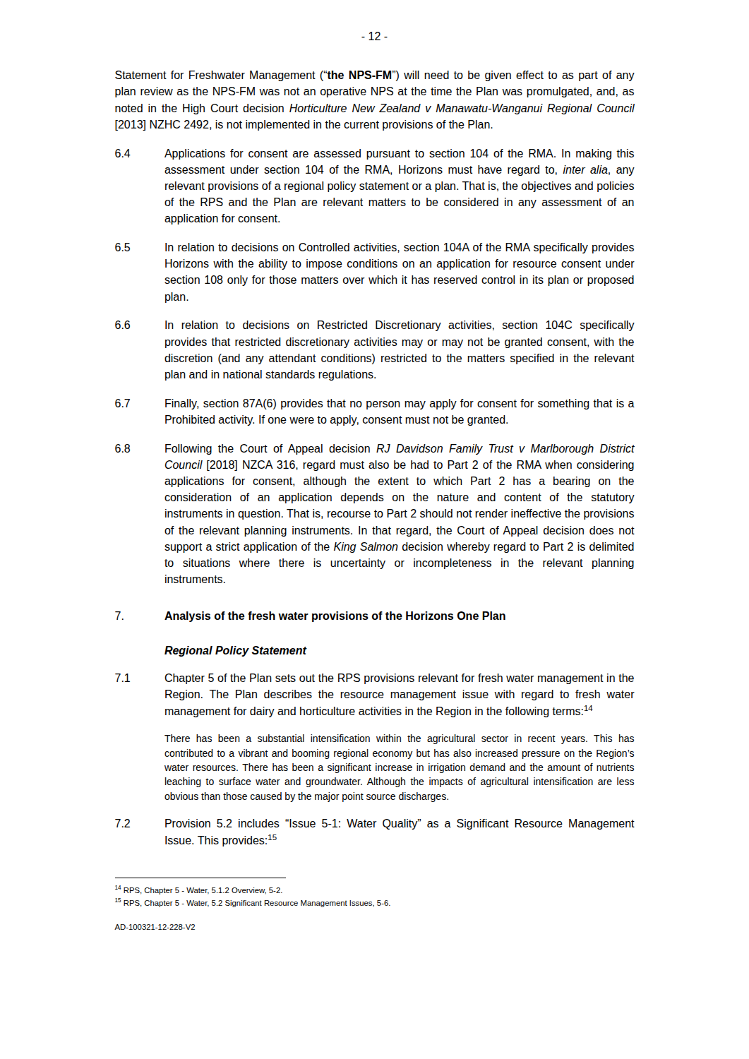- 12 -
Statement for Freshwater Management (“the NPS-FM”) will need to be given effect to as part of any plan review as the NPS-FM was not an operative NPS at the time the Plan was promulgated, and, as noted in the High Court decision Horticulture New Zealand v Manawatu-Wanganui Regional Council [2013] NZHC 2492, is not implemented in the current provisions of the Plan.
6.4
Applications for consent are assessed pursuant to section 104 of the RMA. In making this assessment under section 104 of the RMA, Horizons must have regard to, inter alia, any relevant provisions of a regional policy statement or a plan. That is, the objectives and policies of the RPS and the Plan are relevant matters to be considered in any assessment of an application for consent.
6.5
In relation to decisions on Controlled activities, section 104A of the RMA specifically provides Horizons with the ability to impose conditions on an application for resource consent under section 108 only for those matters over which it has reserved control in its plan or proposed plan.
6.6
In relation to decisions on Restricted Discretionary activities, section 104C specifically provides that restricted discretionary activities may or may not be granted consent, with the discretion (and any attendant conditions) restricted to the matters specified in the relevant plan and in national standards regulations.
6.7
Finally, section 87A(6) provides that no person may apply for consent for something that is a Prohibited activity. If one were to apply, consent must not be granted.
6.8
Following the Court of Appeal decision RJ Davidson Family Trust v Marlborough District Council [2018] NZCA 316, regard must also be had to Part 2 of the RMA when considering applications for consent, although the extent to which Part 2 has a bearing on the consideration of an application depends on the nature and content of the statutory instruments in question. That is, recourse to Part 2 should not render ineffective the provisions of the relevant planning instruments. In that regard, the Court of Appeal decision does not support a strict application of the King Salmon decision whereby regard to Part 2 is delimited to situations where there is uncertainty or incompleteness in the relevant planning instruments.
7.
Analysis of the fresh water provisions of the Horizons One Plan
Regional Policy Statement
7.1
Chapter 5 of the Plan sets out the RPS provisions relevant for fresh water management in the Region. The Plan describes the resource management issue with regard to fresh water management for dairy and horticulture activities in the Region in the following terms:14
There has been a substantial intensification within the agricultural sector in recent years. This has contributed to a vibrant and booming regional economy but has also increased pressure on the Region’s water resources. There has been a significant increase in irrigation demand and the amount of nutrients leaching to surface water and groundwater. Although the impacts of agricultural intensification are less obvious than those caused by the major point source discharges.
7.2
Provision 5.2 includes “Issue 5-1: Water Quality” as a Significant Resource Management Issue. This provides:15
14 RPS, Chapter 5 - Water, 5.1.2 Overview, 5-2.
15 RPS, Chapter 5 - Water, 5.2 Significant Resource Management Issues, 5-6.
AD-100321-12-228-V2